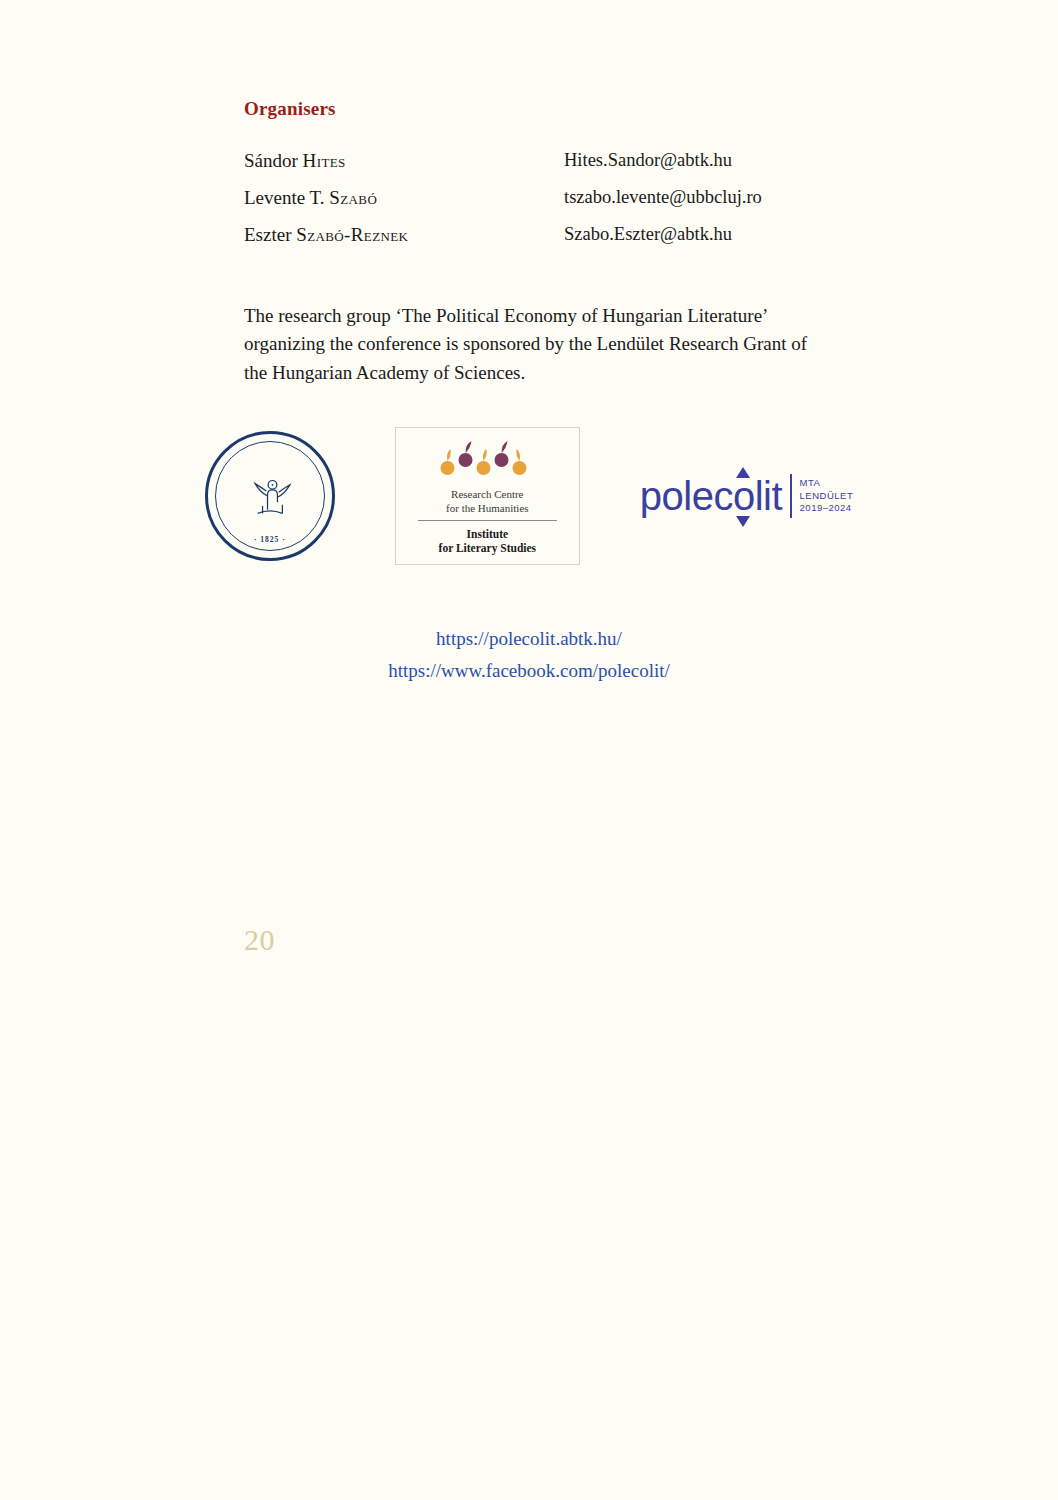Organisers
| Sándor Hites | Hites.Sandor@abtk.hu |
| Levente T. Szabó | tszabo.levente@ubbcluj.ro |
| Eszter Szabó-Reznek | Szabo.Eszter@abtk.hu |
The research group ‘The Political Economy of Hungarian Literature’ organizing the conference is sponsored by the Lendület Research Grant of the Hungarian Academy of Sciences.
· 1825 ·
Research Centre
for the Humanities
Institute
for Literary Studies
polecolit
MTA
LENDÜLET
2019–2024
https://polecolit.abtk.hu/ https://www.facebook.com/polecolit/
20